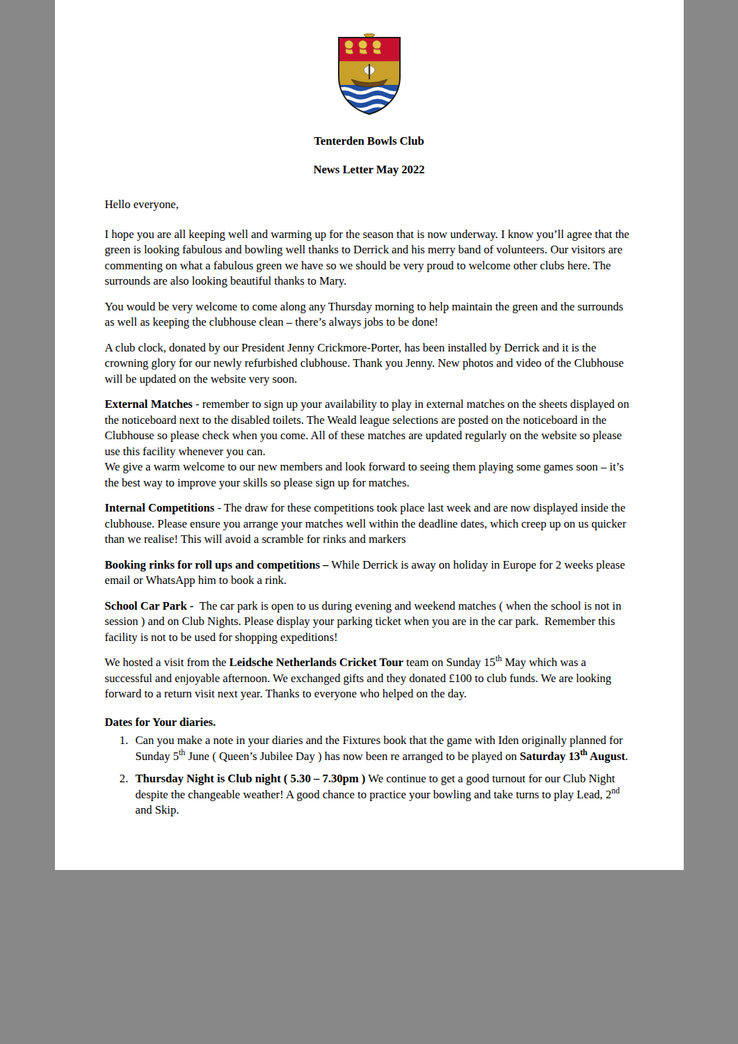Tenterden Bowls Club
News Letter May 2022
Hello everyone,
I hope you are all keeping well and warming up for the season that is now underway. I know you’ll agree that the green is looking fabulous and bowling well thanks to Derrick and his merry band of volunteers. Our visitors are commenting on what a fabulous green we have so we should be very proud to welcome other clubs here. The surrounds are also looking beautiful thanks to Mary.
You would be very welcome to come along any Thursday morning to help maintain the green and the surrounds as well as keeping the clubhouse clean – there’s always jobs to be done!
A club clock, donated by our President Jenny Crickmore-Porter, has been installed by Derrick and it is the crowning glory for our newly refurbished clubhouse. Thank you Jenny. New photos and video of the Clubhouse will be updated on the website very soon.
External Matches - remember to sign up your availability to play in external matches on the sheets displayed on the noticeboard next to the disabled toilets. The Weald league selections are posted on the noticeboard in the Clubhouse so please check when you come. All of these matches are updated regularly on the website so please use this facility whenever you can.
We give a warm welcome to our new members and look forward to seeing them playing some games soon – it’s the best way to improve your skills so please sign up for matches.
Internal Competitions - The draw for these competitions took place last week and are now displayed inside the clubhouse. Please ensure you arrange your matches well within the deadline dates, which creep up on us quicker than we realise! This will avoid a scramble for rinks and markers
Booking rinks for roll ups and competitions – While Derrick is away on holiday in Europe for 2 weeks please email or WhatsApp him to book a rink.
School Car Park - The car park is open to us during evening and weekend matches ( when the school is not in session ) and on Club Nights. Please display your parking ticket when you are in the car park. Remember this facility is not to be used for shopping expeditions!
We hosted a visit from the Leidsche Netherlands Cricket Tour team on Sunday 15th May which was a successful and enjoyable afternoon. We exchanged gifts and they donated £100 to club funds. We are looking forward to a return visit next year. Thanks to everyone who helped on the day.
Dates for Your diaries.
Can you make a note in your diaries and the Fixtures book that the game with Iden originally planned for Sunday 5th June ( Queen’s Jubilee Day ) has now been re arranged to be played on Saturday 13th August.
Thursday Night is Club night ( 5.30 – 7.30pm ) We continue to get a good turnout for our Club Night despite the changeable weather! A good chance to practice your bowling and take turns to play Lead, 2nd and Skip.